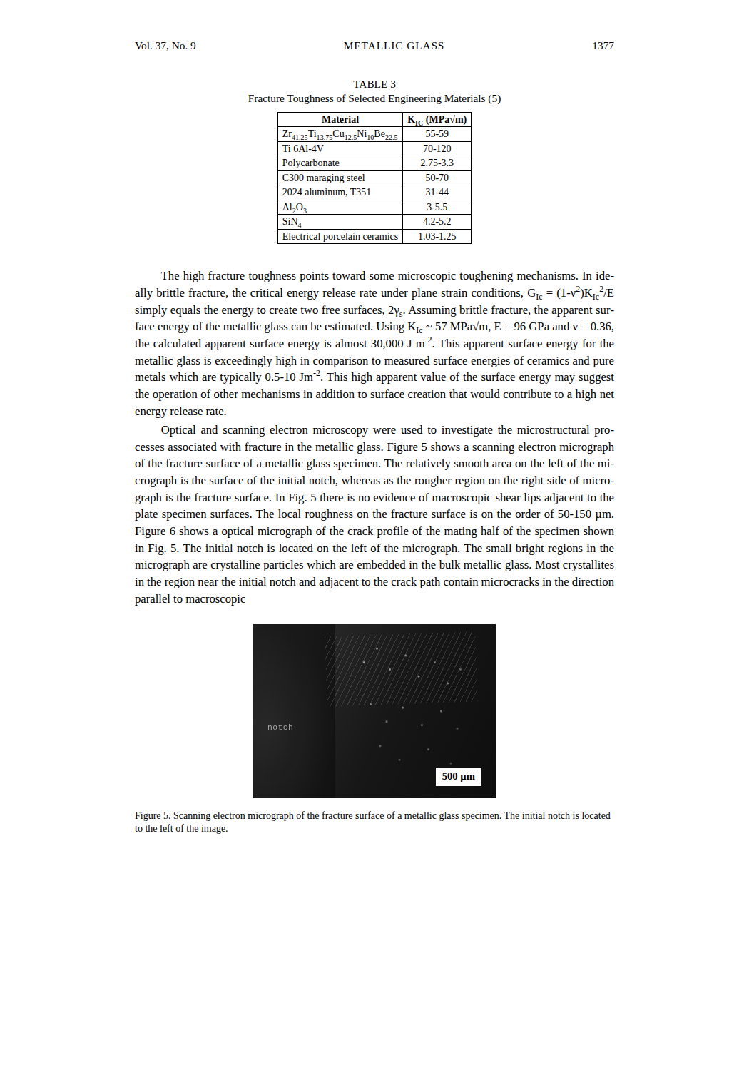Vol. 37, No. 9 METALLIC GLASS 1377
TABLE 3 Fracture Toughness of Selected Engineering Materials (5)
| Material | K IC (MPa√m) |
| --- | --- |
| Zr 41.25 Ti 13.75 Cu 12.5 Ni 10 Be 22.5 | 55-59 |
| Ti 6Al-4V | 70-120 |
| Polycarbonate | 2.75-3.3 |
| C300 maraging steel | 50-70 |
| 2024 aluminum, T351 | 31-44 |
| Al 2 O 3 | 3-5.5 |
| SiN 4 | 4.2-5.2 |
| Electrical porcelain ceramics | 1.03-1.25 |
The high fracture toughness points toward some microscopic toughening mechanisms. In ideally brittle fracture, the critical energy release rate under plane strain conditions, GIc = (1-ν2)KIc2/E simply equals the energy to create two free surfaces, 2γs. Assuming brittle fracture, the apparent surface energy of the metallic glass can be estimated. Using KIc ~ 57 MPa√m, E = 96 GPa and ν = 0.36, the calculated apparent surface energy is almost 30,000 J m-2. This apparent surface energy for the metallic glass is exceedingly high in comparison to measured surface energies of ceramics and pure metals which are typically 0.5-10 Jm-2. This high apparent value of the surface energy may suggest the operation of other mechanisms in addition to surface creation that would contribute to a high net energy release rate.
Optical and scanning electron microscopy were used to investigate the microstructural processes associated with fracture in the metallic glass. Figure 5 shows a scanning electron micrograph of the fracture surface of a metallic glass specimen. The relatively smooth area on the left of the micrograph is the surface of the initial notch, whereas as the rougher region on the right side of micrograph is the fracture surface. In Fig. 5 there is no evidence of macroscopic shear lips adjacent to the plate specimen surfaces. The local roughness on the fracture surface is on the order of 50-150 µm. Figure 6 shows a optical micrograph of the crack profile of the mating half of the specimen shown in Fig. 5. The initial notch is located on the left of the micrograph. The small bright regions in the micrograph are crystalline particles which are embedded in the bulk metallic glass. Most crystallites in the region near the initial notch and adjacent to the crack path contain microcracks in the direction parallel to macroscopic
notch
500 µm
Figure 5. Scanning electron micrograph of the fracture surface of a metallic glass specimen. The initial notch is located to the left of the image.